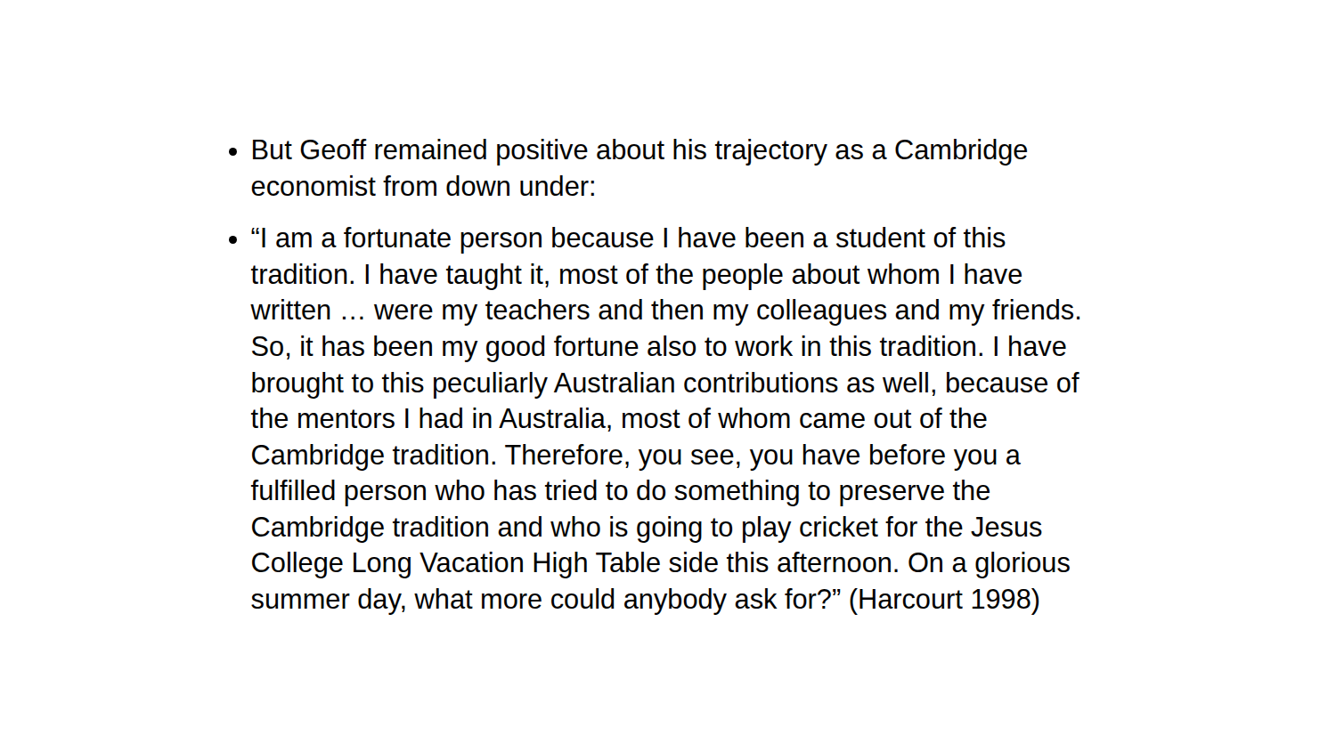But Geoff remained positive about his trajectory as a Cambridge economist from down under:
“I am a fortunate person because I have been a student of this tradition. I have taught it, most of the people about whom I have written … were my teachers and then my colleagues and my friends. So, it has been my good fortune also to work in this tradition. I have brought to this peculiarly Australian contributions as well, because of the mentors I had in Australia, most of whom came out of the Cambridge tradition. Therefore, you see, you have before you a fulfilled person who has tried to do something to preserve the Cambridge tradition and who is going to play cricket for the Jesus College Long Vacation High Table side this afternoon. On a glorious summer day, what more could anybody ask for?” (Harcourt 1998)